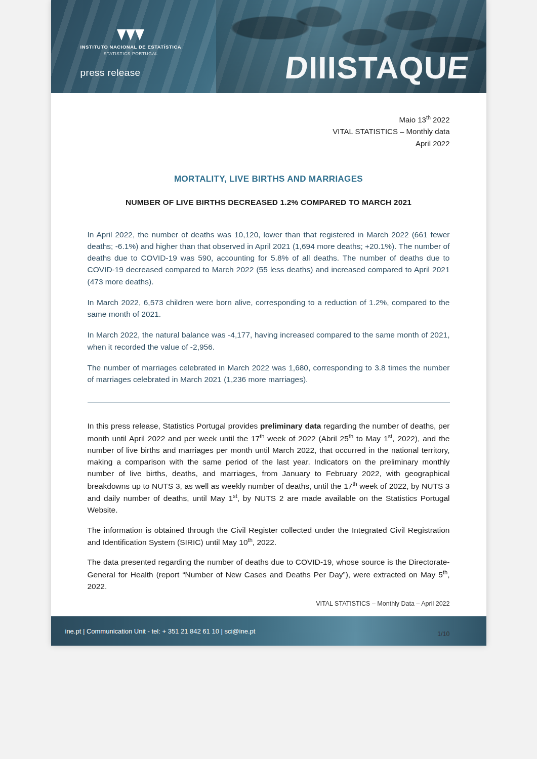INSTITUTO NACIONAL DE ESTATÍSTICA STATISTICS PORTUGAL
press release
DIIISTAQUE
Maio 13th 2022
VITAL STATISTICS – Monthly data
April 2022
MORTALITY, LIVE BIRTHS AND MARRIAGES
NUMBER OF LIVE BIRTHS DECREASED 1.2% COMPARED TO MARCH 2021
In April 2022, the number of deaths was 10,120, lower than that registered in March 2022 (661 fewer deaths; -6.1%) and higher than that observed in April 2021 (1,694 more deaths; +20.1%). The number of deaths due to COVID-19 was 590, accounting for 5.8% of all deaths. The number of deaths due to COVID-19 decreased compared to March 2022 (55 less deaths) and increased compared to April 2021 (473 more deaths).
In March 2022, 6,573 children were born alive, corresponding to a reduction of 1.2%, compared to the same month of 2021.
In March 2022, the natural balance was -4,177, having increased compared to the same month of 2021, when it recorded the value of -2,956.
The number of marriages celebrated in March 2022 was 1,680, corresponding to 3.8 times the number of marriages celebrated in March 2021 (1,236 more marriages).
In this press release, Statistics Portugal provides preliminary data regarding the number of deaths, per month until April 2022 and per week until the 17th week of 2022 (Abril 25th to May 1st, 2022), and the number of live births and marriages per month until March 2022, that occurred in the national territory, making a comparison with the same period of the last year. Indicators on the preliminary monthly number of live births, deaths, and marriages, from January to February 2022, with geographical breakdowns up to NUTS 3, as well as weekly number of deaths, until the 17th week of 2022, by NUTS 3 and daily number of deaths, until May 1st, by NUTS 2 are made available on the Statistics Portugal Website.
The information is obtained through the Civil Register collected under the Integrated Civil Registration and Identification System (SIRIC) until May 10th, 2022.
The data presented regarding the number of deaths due to COVID-19, whose source is the Directorate-General for Health (report “Number of New Cases and Deaths Per Day”), were extracted on May 5th, 2022.
VITAL STATISTICS – Monthly Data – April 2022
ine.pt | Communication Unit - tel: + 351 21 842 61 10 | sci@ine.pt
1/10